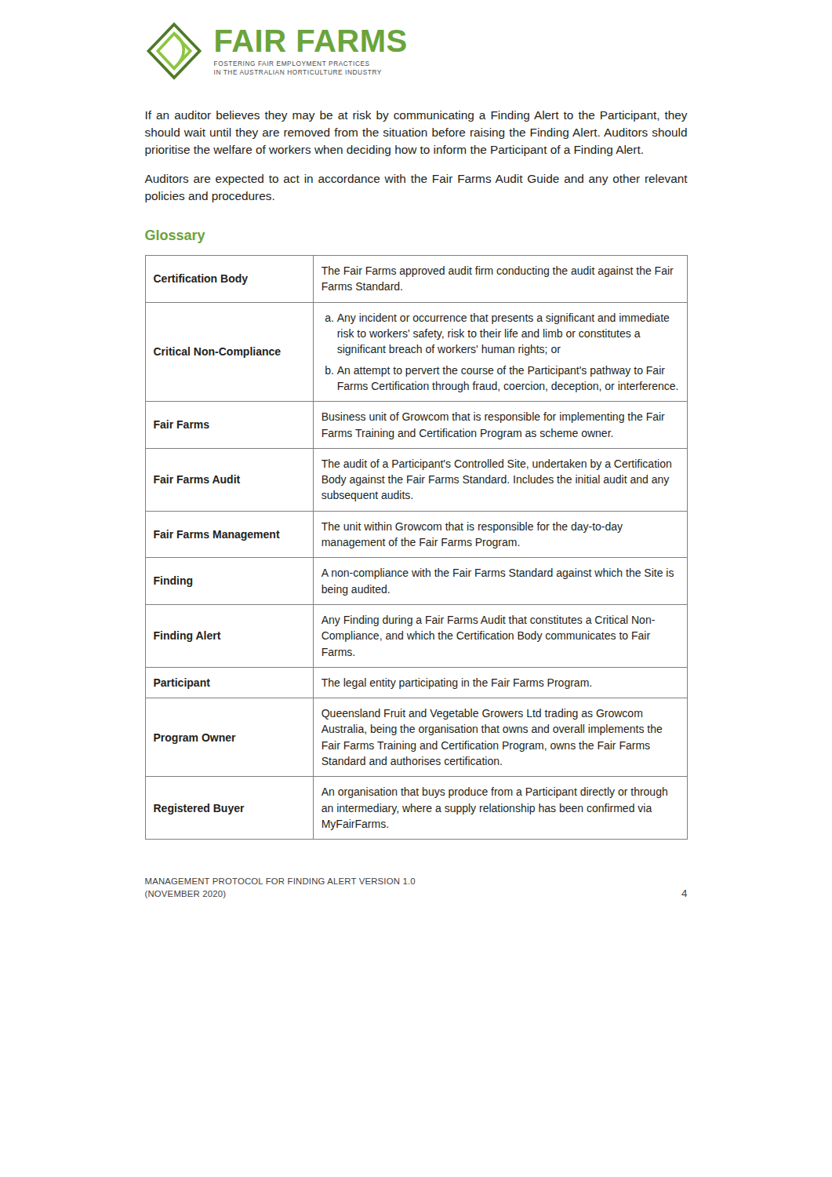FAIR FARMS
Fostering fair employment practices
in the Australian horticulture industry
If an auditor believes they may be at risk by communicating a Finding Alert to the Participant, they should wait until they are removed from the situation before raising the Finding Alert. Auditors should prioritise the welfare of workers when deciding how to inform the Participant of a Finding Alert.
Auditors are expected to act in accordance with the Fair Farms Audit Guide and any other relevant policies and procedures.
Glossary
| Certification Body | The Fair Farms approved audit firm conducting the audit against the Fair Farms Standard. |
| Critical Non-Compliance | Any incident or occurrence that presents a significant and immediate risk to workers' safety, risk to their life and limb or constitutes a significant breach of workers' human rights; or An attempt to pervert the course of the Participant's pathway to Fair Farms Certification through fraud, coercion, deception, or interference. |
| Fair Farms | Business unit of Growcom that is responsible for implementing the Fair Farms Training and Certification Program as scheme owner. |
| Fair Farms Audit | The audit of a Participant's Controlled Site, undertaken by a Certification Body against the Fair Farms Standard. Includes the initial audit and any subsequent audits. |
| Fair Farms Management | The unit within Growcom that is responsible for the day-to-day management of the Fair Farms Program. |
| Finding | A non-compliance with the Fair Farms Standard against which the Site is being audited. |
| Finding Alert | Any Finding during a Fair Farms Audit that constitutes a Critical Non-Compliance, and which the Certification Body communicates to Fair Farms. |
| Participant | The legal entity participating in the Fair Farms Program. |
| Program Owner | Queensland Fruit and Vegetable Growers Ltd trading as Growcom Australia, being the organisation that owns and overall implements the Fair Farms Training and Certification Program, owns the Fair Farms Standard and authorises certification. |
| Registered Buyer | An organisation that buys produce from a Participant directly or through an intermediary, where a supply relationship has been confirmed via MyFairFarms. |
Management Protocol for Finding Alert Version 1.0
(November 2020)
4